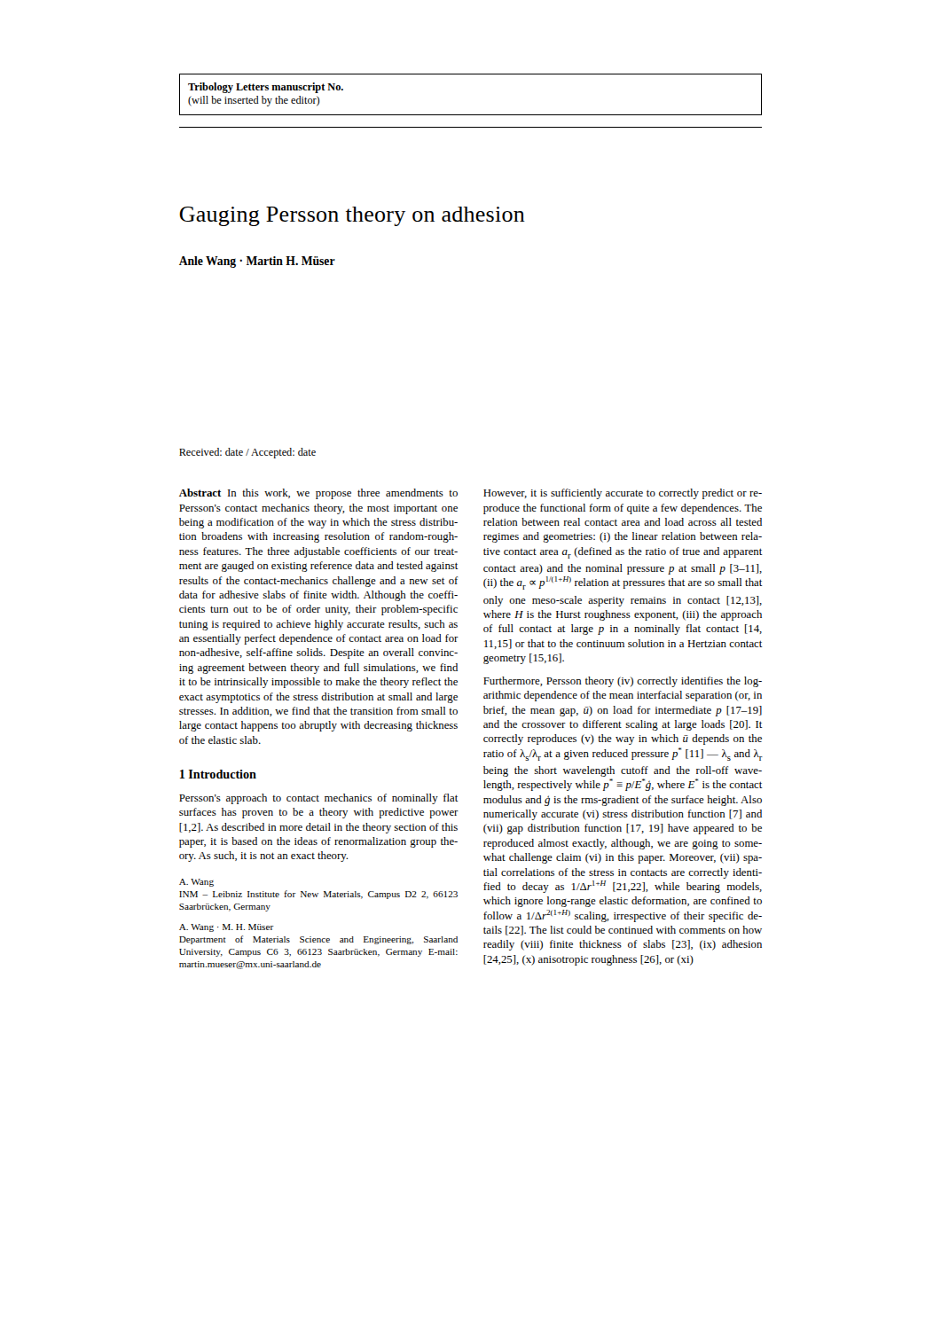Tribology Letters manuscript No.
(will be inserted by the editor)
Gauging Persson theory on adhesion
Anle Wang · Martin H. Müser
Received: date / Accepted: date
Abstract In this work, we propose three amendments to Persson's contact mechanics theory, the most important one being a modification of the way in which the stress distribution broadens with increasing resolution of random-roughness features. The three adjustable coefficients of our treatment are gauged on existing reference data and tested against results of the contact-mechanics challenge and a new set of data for adhesive slabs of finite width. Although the coefficients turn out to be of order unity, their problem-specific tuning is required to achieve highly accurate results, such as an essentially perfect dependence of contact area on load for non-adhesive, self-affine solids. Despite an overall convincing agreement between theory and full simulations, we find it to be intrinsically impossible to make the theory reflect the exact asymptotics of the stress distribution at small and large stresses. In addition, we find that the transition from small to large contact happens too abruptly with decreasing thickness of the elastic slab.
1 Introduction
Persson's approach to contact mechanics of nominally flat surfaces has proven to be a theory with predictive power [1,2]. As described in more detail in the theory section of this paper, it is based on the ideas of renormalization group theory. As such, it is not an exact theory.
A. Wang
INM – Leibniz Institute for New Materials, Campus D2 2, 66123 Saarbrücken, Germany
A. Wang · M. H. Müser
Department of Materials Science and Engineering, Saarland University, Campus C6 3, 66123 Saarbrücken, Germany E-mail: martin.mueser@mx.uni-saarland.de
However, it is sufficiently accurate to correctly predict or reproduce the functional form of quite a few dependences. The relation between real contact area and load across all tested regimes and geometries: (i) the linear relation between relative contact area ar (defined as the ratio of true and apparent contact area) and the nominal pressure p at small p [3–11], (ii) the ar ∝ p1/(1+H) relation at pressures that are so small that only one meso-scale asperity remains in contact [12,13], where H is the Hurst roughness exponent, (iii) the approach of full contact at large p in a nominally flat contact [14, 11,15] or that to the continuum solution in a Hertzian contact geometry [15,16].
Furthermore, Persson theory (iv) correctly identifies the logarithmic dependence of the mean interfacial separation (or, in brief, the mean gap, ū) on load for intermediate p [17–19] and the crossover to different scaling at large loads [20]. It correctly reproduces (v) the way in which ū depends on the ratio of λs/λr at a given reduced pressure p* [11] — λs and λr being the short wavelength cutoff and the roll-off wavelength, respectively while p* ≡ p/E*ģ, where E* is the contact modulus and ģ is the rms-gradient of the surface height. Also numerically accurate (vi) stress distribution function [7] and (vii) gap distribution function [17, 19] have appeared to be reproduced almost exactly, although, we are going to somewhat challenge claim (vi) in this paper. Moreover, (vii) spatial correlations of the stress in contacts are correctly identified to decay as 1/Δr1+H [21,22], while bearing models, which ignore long-range elastic deformation, are confined to follow a 1/Δr2(1+H) scaling, irrespective of their specific details [22]. The list could be continued with comments on how readily (viii) finite thickness of slabs [23], (ix) adhesion [24,25], (x) anisotropic roughness [26], or (xi)